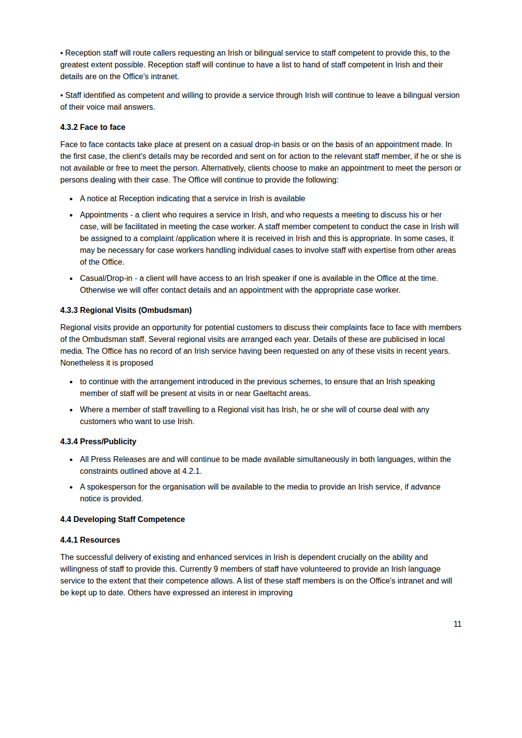• Reception staff will route callers requesting an Irish or bilingual service to staff competent to provide this, to the greatest extent possible. Reception staff will continue to have a list to hand of staff competent in Irish and their details are on the Office's intranet.
• Staff identified as competent and willing to provide a service through Irish will continue to leave a bilingual version of their voice mail answers.
4.3.2 Face to face
Face to face contacts take place at present on a casual drop-in basis or on the basis of an appointment made. In the first case, the client's details may be recorded and sent on for action to the relevant staff member, if he or she is not available or free to meet the person. Alternatively, clients choose to make an appointment to meet the person or persons dealing with their case. The Office will continue to provide the following:
A notice at Reception indicating that a service in Irish is available
Appointments - a client who requires a service in Irish, and who requests a meeting to discuss his or her case, will be facilitated in meeting the case worker. A staff member competent to conduct the case in Irish will be assigned to a complaint /application where it is received in Irish and this is appropriate. In some cases, it may be necessary for case workers handling individual cases to involve staff with expertise from other areas of the Office.
Casual/Drop-in - a client will have access to an Irish speaker if one is available in the Office at the time. Otherwise we will offer contact details and an appointment with the appropriate case worker.
4.3.3 Regional Visits (Ombudsman)
Regional visits provide an opportunity for potential customers to discuss their complaints face to face with members of the Ombudsman staff. Several regional visits are arranged each year. Details of these are publicised in local media. The Office has no record of an Irish service having been requested on any of these visits in recent years. Nonetheless it is proposed
to continue with the arrangement introduced in the previous schemes, to ensure that an Irish speaking member of staff will be present at visits in or near Gaeltacht areas.
Where a member of staff travelling to a Regional visit has Irish, he or she will of course deal with any customers who want to use Irish.
4.3.4 Press/Publicity
All Press Releases are and will continue to be made available simultaneously in both languages, within the constraints outlined above at 4.2.1.
A spokesperson for the organisation will be available to the media to provide an Irish service, if advance notice is provided.
4.4 Developing Staff Competence
4.4.1 Resources
The successful delivery of existing and enhanced services in Irish is dependent crucially on the ability and willingness of staff to provide this. Currently 9 members of staff have volunteered to provide an Irish language service to the extent that their competence allows. A list of these staff members is on the Office's intranet and will be kept up to date. Others have expressed an interest in improving
11